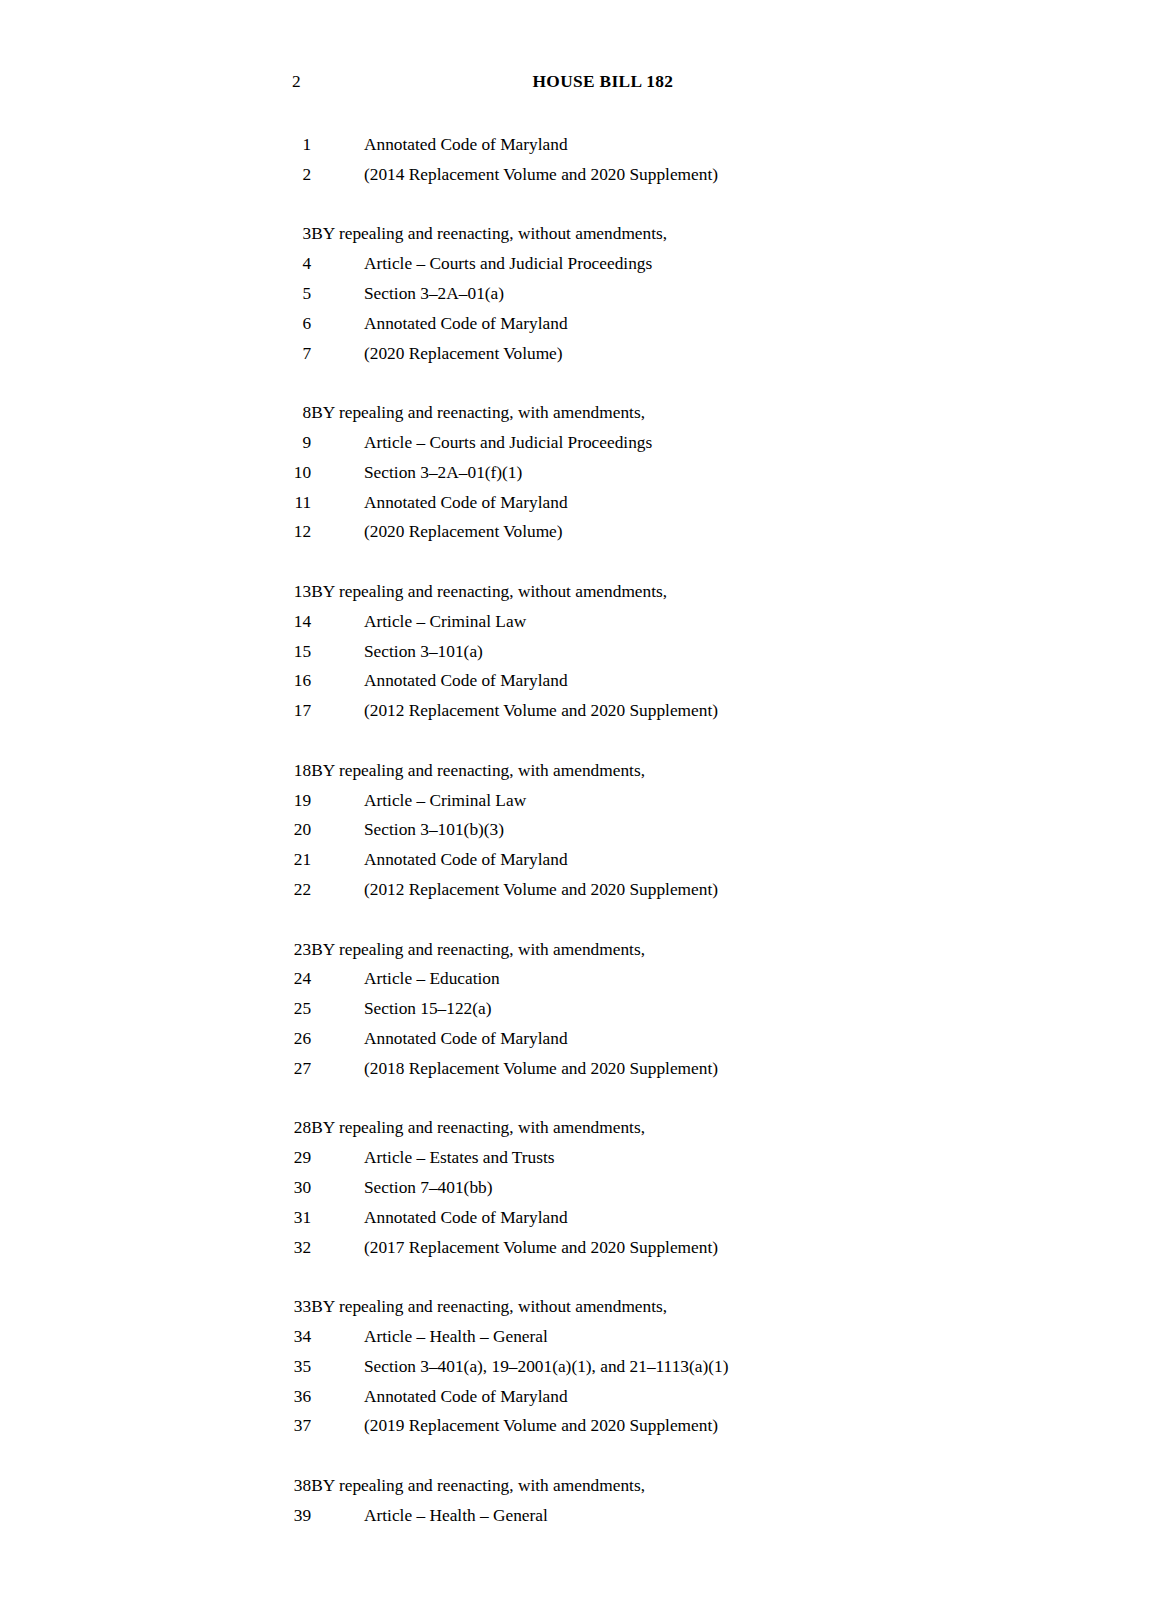2
HOUSE BILL 182
| 1 | Annotated Code of Maryland |
| 2 | (2014 Replacement Volume and 2020 Supplement) |
| 3 | BY repealing and reenacting, without amendments, |
| 4 | Article – Courts and Judicial Proceedings |
| 5 | Section 3–2A–01(a) |
| 6 | Annotated Code of Maryland |
| 7 | (2020 Replacement Volume) |
| 8 | BY repealing and reenacting, with amendments, |
| 9 | Article – Courts and Judicial Proceedings |
| 10 | Section 3–2A–01(f)(1) |
| 11 | Annotated Code of Maryland |
| 12 | (2020 Replacement Volume) |
| 13 | BY repealing and reenacting, without amendments, |
| 14 | Article – Criminal Law |
| 15 | Section 3–101(a) |
| 16 | Annotated Code of Maryland |
| 17 | (2012 Replacement Volume and 2020 Supplement) |
| 18 | BY repealing and reenacting, with amendments, |
| 19 | Article – Criminal Law |
| 20 | Section 3–101(b)(3) |
| 21 | Annotated Code of Maryland |
| 22 | (2012 Replacement Volume and 2020 Supplement) |
| 23 | BY repealing and reenacting, with amendments, |
| 24 | Article – Education |
| 25 | Section 15–122(a) |
| 26 | Annotated Code of Maryland |
| 27 | (2018 Replacement Volume and 2020 Supplement) |
| 28 | BY repealing and reenacting, with amendments, |
| 29 | Article – Estates and Trusts |
| 30 | Section 7–401(bb) |
| 31 | Annotated Code of Maryland |
| 32 | (2017 Replacement Volume and 2020 Supplement) |
| 33 | BY repealing and reenacting, without amendments, |
| 34 | Article – Health – General |
| 35 | Section 3–401(a), 19–2001(a)(1), and 21–1113(a)(1) |
| 36 | Annotated Code of Maryland |
| 37 | (2019 Replacement Volume and 2020 Supplement) |
| 38 | BY repealing and reenacting, with amendments, |
| 39 | Article – Health – General |